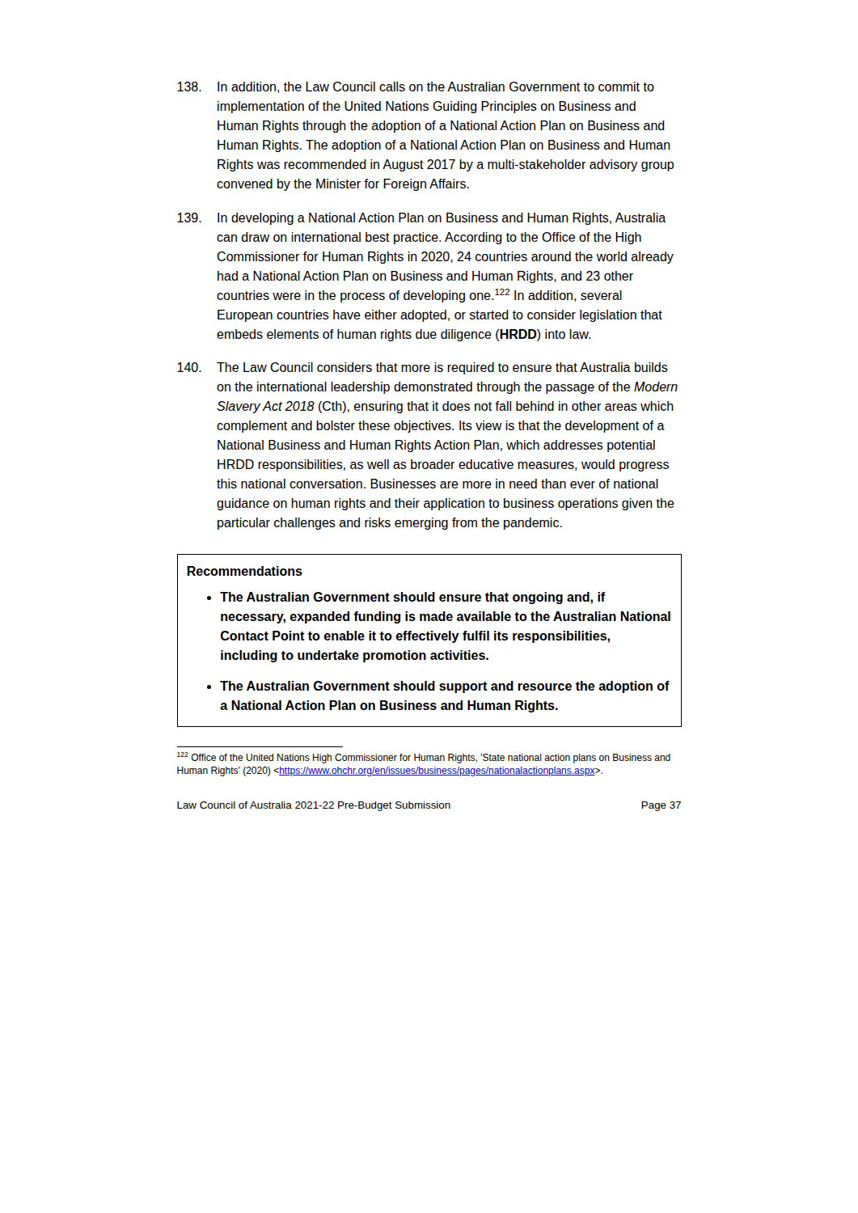138. In addition, the Law Council calls on the Australian Government to commit to implementation of the United Nations Guiding Principles on Business and Human Rights through the adoption of a National Action Plan on Business and Human Rights. The adoption of a National Action Plan on Business and Human Rights was recommended in August 2017 by a multi-stakeholder advisory group convened by the Minister for Foreign Affairs.
139. In developing a National Action Plan on Business and Human Rights, Australia can draw on international best practice. According to the Office of the High Commissioner for Human Rights in 2020, 24 countries around the world already had a National Action Plan on Business and Human Rights, and 23 other countries were in the process of developing one.122 In addition, several European countries have either adopted, or started to consider legislation that embeds elements of human rights due diligence (HRDD) into law.
140. The Law Council considers that more is required to ensure that Australia builds on the international leadership demonstrated through the passage of the Modern Slavery Act 2018 (Cth), ensuring that it does not fall behind in other areas which complement and bolster these objectives. Its view is that the development of a National Business and Human Rights Action Plan, which addresses potential HRDD responsibilities, as well as broader educative measures, would progress this national conversation. Businesses are more in need than ever of national guidance on human rights and their application to business operations given the particular challenges and risks emerging from the pandemic.
Recommendations
The Australian Government should ensure that ongoing and, if necessary, expanded funding is made available to the Australian National Contact Point to enable it to effectively fulfil its responsibilities, including to undertake promotion activities.
The Australian Government should support and resource the adoption of a National Action Plan on Business and Human Rights.
122 Office of the United Nations High Commissioner for Human Rights, 'State national action plans on Business and Human Rights' (2020) <https://www.ohchr.org/en/issues/business/pages/nationalactionplans.aspx>.
Law Council of Australia 2021-22 Pre-Budget Submission Page 37